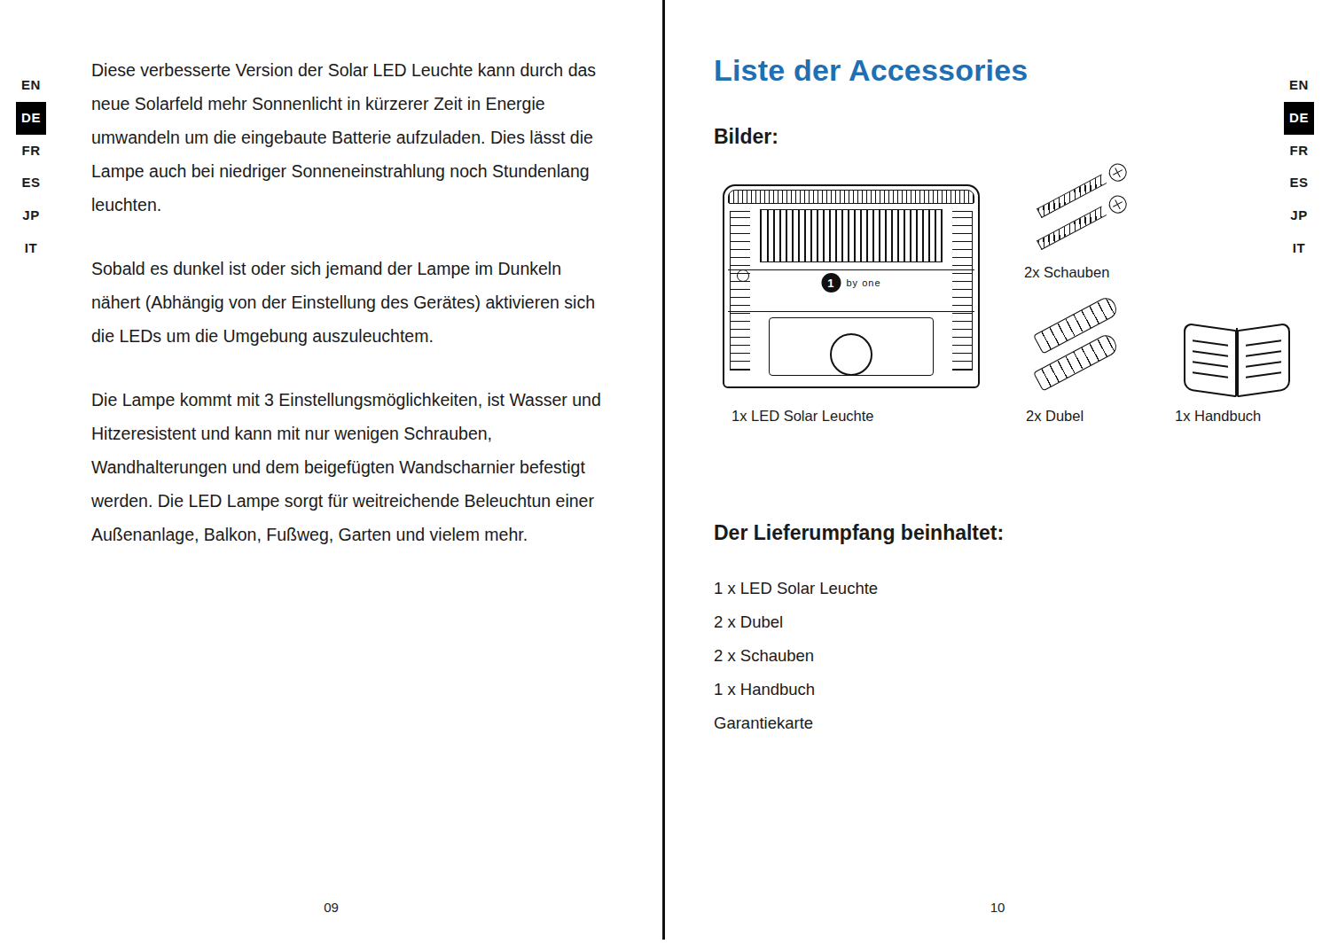EN DE FR ES JP IT
Diese verbesserte Version der Solar LED Leuchte kann durch das neue Solarfeld mehr Sonnenlicht in kürzerer Zeit in Energie umwandeln um die eingebaute Batterie aufzuladen. Dies lässt die Lampe auch bei niedriger Sonneneinstrahlung noch Stundenlang leuchten.
Sobald es dunkel ist oder sich jemand der Lampe im Dunkeln nähert (Abhängig von der Einstellung des Gerätes) aktivieren sich die LEDs um die Umgebung auszuleuchtem.
Die Lampe kommt mit 3 Einstellungsmöglichkeiten, ist Wasser und Hitzeresistent und kann mit nur wenigen Schrauben, Wandhalterungen und dem beigefügten Wandscharnier befestigt werden. Die LED Lampe sorgt für weitreichende Beleuchtun einer Außenanlage, Balkon, Fußweg, Garten und vielem mehr.
09
EN DE FR ES JP IT
Liste der Accessories
Bilder:
1 by one
1x LED Solar Leuchte
2x Schauben
2x Dubel
1x Handbuch
Der Lieferumpfang beinhaltet:
1 x LED Solar Leuchte
2 x Dubel
2 x Schauben
1 x Handbuch
Garantiekarte
10